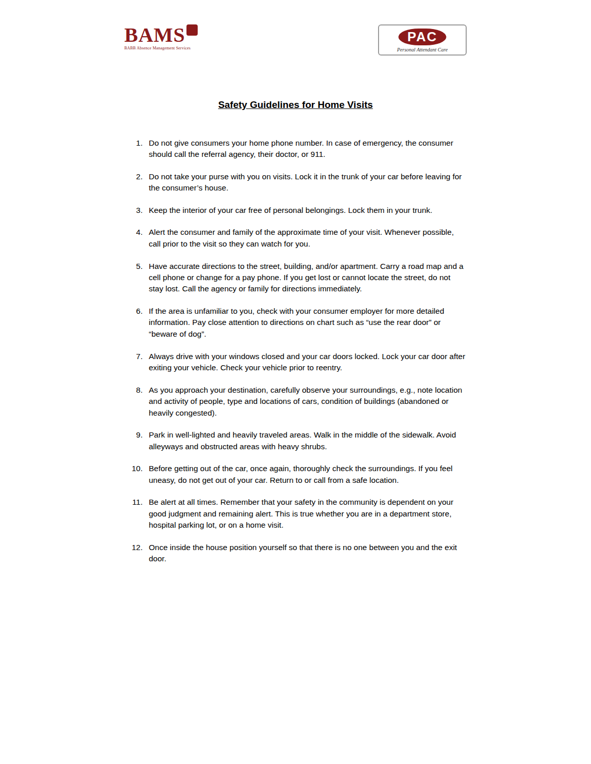BAMS
BABB Absence Management Services
PAC
Personal Attendant Care
Safety Guidelines for Home Visits
Do not give consumers your home phone number. In case of emergency, the consumer should call the referral agency, their doctor, or 911.
Do not take your purse with you on visits. Lock it in the trunk of your car before leaving for the consumer’s house.
Keep the interior of your car free of personal belongings. Lock them in your trunk.
Alert the consumer and family of the approximate time of your visit. Whenever possible, call prior to the visit so they can watch for you.
Have accurate directions to the street, building, and/or apartment. Carry a road map and a cell phone or change for a pay phone. If you get lost or cannot locate the street, do not stay lost. Call the agency or family for directions immediately.
If the area is unfamiliar to you, check with your consumer employer for more detailed information. Pay close attention to directions on chart such as “use the rear door” or “beware of dog”.
Always drive with your windows closed and your car doors locked. Lock your car door after exiting your vehicle. Check your vehicle prior to reentry.
As you approach your destination, carefully observe your surroundings, e.g., note location and activity of people, type and locations of cars, condition of buildings (abandoned or heavily congested).
Park in well-lighted and heavily traveled areas. Walk in the middle of the sidewalk. Avoid alleyways and obstructed areas with heavy shrubs.
Before getting out of the car, once again, thoroughly check the surroundings. If you feel uneasy, do not get out of your car. Return to or call from a safe location.
Be alert at all times. Remember that your safety in the community is dependent on your good judgment and remaining alert. This is true whether you are in a department store, hospital parking lot, or on a home visit.
Once inside the house position yourself so that there is no one between you and the exit door.